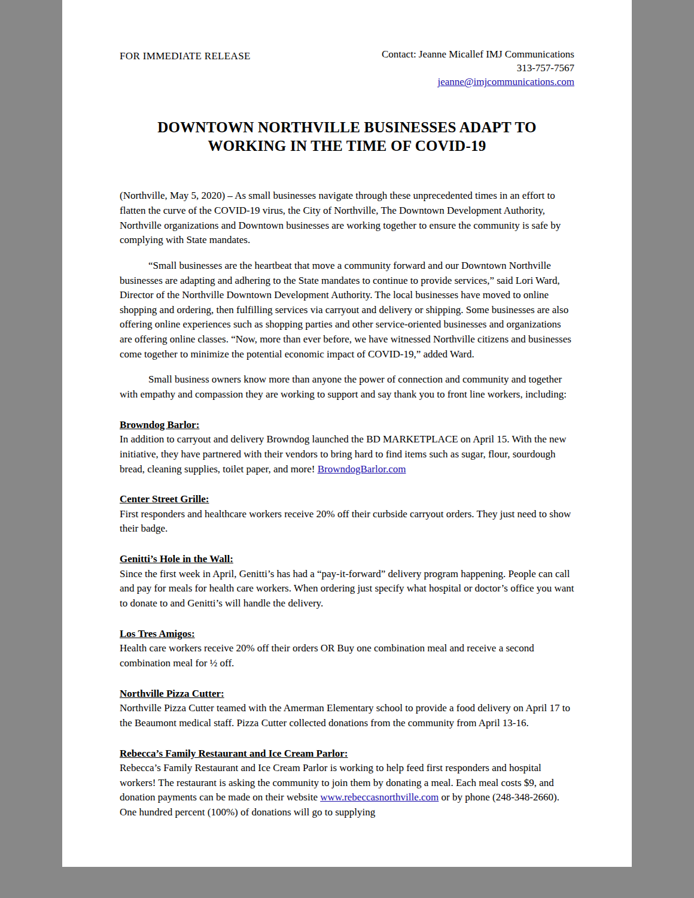FOR IMMEDIATE RELEASE
Contact: Jeanne Micallef IMJ Communications
313-757-7567
jeanne@imjcommunications.com
DOWNTOWN NORTHVILLE BUSINESSES ADAPT TO
WORKING IN THE TIME OF COVID-19
(Northville, May 5, 2020) – As small businesses navigate through these unprecedented times in an effort to flatten the curve of the COVID-19 virus, the City of Northville, The Downtown Development Authority, Northville organizations and Downtown businesses are working together to ensure the community is safe by complying with State mandates.
“Small businesses are the heartbeat that move a community forward and our Downtown Northville businesses are adapting and adhering to the State mandates to continue to provide services,” said Lori Ward, Director of the Northville Downtown Development Authority. The local businesses have moved to online shopping and ordering, then fulfilling services via carryout and delivery or shipping. Some businesses are also offering online experiences such as shopping parties and other service-oriented businesses and organizations are offering online classes. “Now, more than ever before, we have witnessed Northville citizens and businesses come together to minimize the potential economic impact of COVID-19,” added Ward.
Small business owners know more than anyone the power of connection and community and together with empathy and compassion they are working to support and say thank you to front line workers, including:
Browndog Barlor:
In addition to carryout and delivery Browndog launched the BD MARKETPLACE on April 15. With the new initiative, they have partnered with their vendors to bring hard to find items such as sugar, flour, sourdough bread, cleaning supplies, toilet paper, and more! BrowndogBarlor.com
Center Street Grille:
First responders and healthcare workers receive 20% off their curbside carryout orders. They just need to show their badge.
Genitti’s Hole in the Wall:
Since the first week in April, Genitti’s has had a “pay-it-forward” delivery program happening. People can call and pay for meals for health care workers. When ordering just specify what hospital or doctor’s office you want to donate to and Genitti’s will handle the delivery.
Los Tres Amigos:
Health care workers receive 20% off their orders OR Buy one combination meal and receive a second combination meal for ½ off.
Northville Pizza Cutter:
Northville Pizza Cutter teamed with the Amerman Elementary school to provide a food delivery on April 17 to the Beaumont medical staff. Pizza Cutter collected donations from the community from April 13-16.
Rebecca’s Family Restaurant and Ice Cream Parlor:
Rebecca’s Family Restaurant and Ice Cream Parlor is working to help feed first responders and hospital workers! The restaurant is asking the community to join them by donating a meal. Each meal costs $9, and donation payments can be made on their website www.rebeccasnorthville.com or by phone (248-348-2660). One hundred percent (100%) of donations will go to supplying